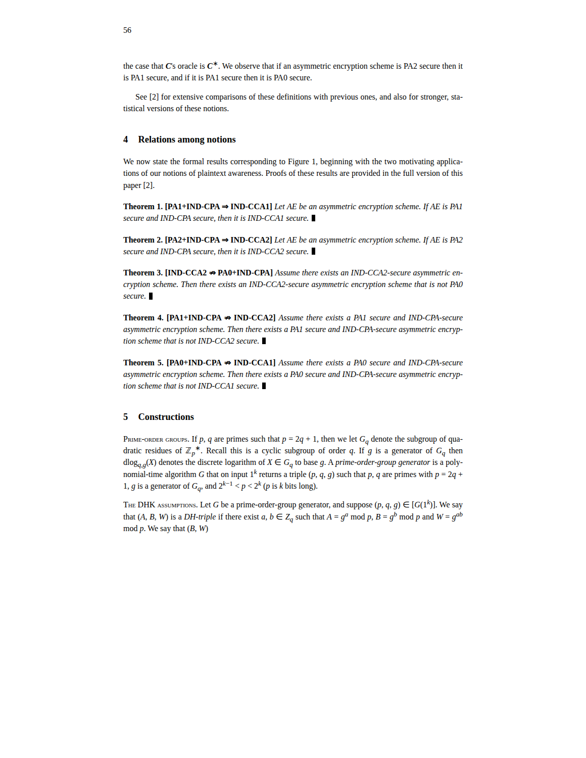56
the case that C's oracle is C∗. We observe that if an asymmetric encryption scheme is PA2 secure then it is PA1 secure, and if it is PA1 secure then it is PA0 secure.
See [2] for extensive comparisons of these definitions with previous ones, and also for stronger, statistical versions of these notions.
4 Relations among notions
We now state the formal results corresponding to Figure 1, beginning with the two motivating applications of our notions of plaintext awareness. Proofs of these results are provided in the full version of this paper [2].
Theorem 1. [PA1+IND-CPA ⇒ IND-CCA1] Let AE be an asymmetric encryption scheme. If AE is PA1 secure and IND-CPA secure, then it is IND-CCA1 secure.
Theorem 2. [PA2+IND-CPA ⇒ IND-CCA2] Let AE be an asymmetric encryption scheme. If AE is PA2 secure and IND-CPA secure, then it is IND-CCA2 secure.
Theorem 3. [IND-CCA2 ⇏ PA0+IND-CPA] Assume there exists an IND-CCA2-secure asymmetric encryption scheme. Then there exists an IND-CCA2-secure asymmetric encryption scheme that is not PA0 secure.
Theorem 4. [PA1+IND-CPA ⇏ IND-CCA2] Assume there exists a PA1 secure and IND-CPA-secure asymmetric encryption scheme. Then there exists a PA1 secure and IND-CPA-secure asymmetric encryption scheme that is not IND-CCA2 secure.
Theorem 5. [PA0+IND-CPA ⇏ IND-CCA1] Assume there exists a PA0 secure and IND-CPA-secure asymmetric encryption scheme. Then there exists a PA0 secure and IND-CPA-secure asymmetric encryption scheme that is not IND-CCA1 secure.
5 Constructions
Prime-order groups. If p, q are primes such that p = 2q + 1, then we let Gq denote the subgroup of quadratic residues of ℤp∗. Recall this is a cyclic subgroup of order q. If g is a generator of Gq then dlogq,g(X) denotes the discrete logarithm of X ∈ Gq to base g. A prime-order-group generator is a polynomial-time algorithm G that on input 1k returns a triple (p, q, g) such that p, q are primes with p = 2q + 1, g is a generator of Gq, and 2k−1 < p < 2k (p is k bits long).
The DHK assumptions. Let G be a prime-order-group generator, and suppose (p, q, g) ∈ [G(1k)]. We say that (A, B, W) is a DH-triple if there exist a, b ∈ Zq such that A = ga mod p, B = gb mod p and W = gab mod p. We say that (B, W)